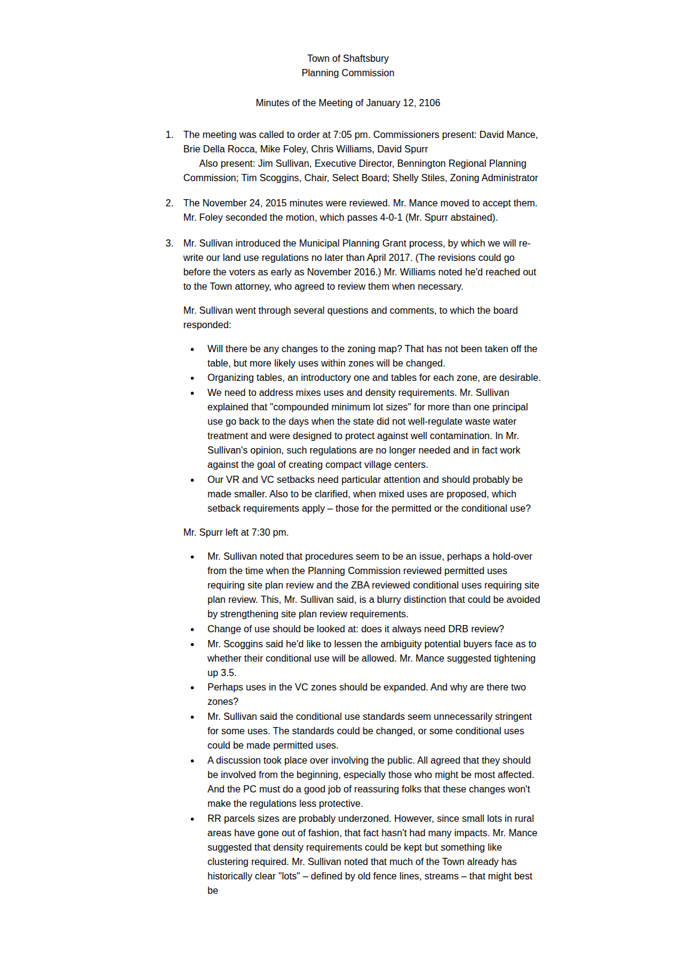Town of Shaftsbury
Planning Commission
Minutes of the Meeting of January 12, 2106
The meeting was called to order at 7:05 pm. Commissioners present: David Mance, Brie Della Rocca, Mike Foley, Chris Williams, David Spurr
Also present: Jim Sullivan, Executive Director, Bennington Regional Planning Commission; Tim Scoggins, Chair, Select Board; Shelly Stiles, Zoning Administrator
The November 24, 2015 minutes were reviewed. Mr. Mance moved to accept them. Mr. Foley seconded the motion, which passes 4-0-1 (Mr. Spurr abstained).
Mr. Sullivan introduced the Municipal Planning Grant process, by which we will re-write our land use regulations no later than April 2017. (The revisions could go before the voters as early as November 2016.) Mr. Williams noted he'd reached out to the Town attorney, who agreed to review them when necessary.
Mr. Sullivan went through several questions and comments, to which the board responded:
Will there be any changes to the zoning map? That has not been taken off the table, but more likely uses within zones will be changed.
Organizing tables, an introductory one and tables for each zone, are desirable.
We need to address mixes uses and density requirements. Mr. Sullivan explained that "compounded minimum lot sizes" for more than one principal use go back to the days when the state did not well-regulate waste water treatment and were designed to protect against well contamination. In Mr. Sullivan's opinion, such regulations are no longer needed and in fact work against the goal of creating compact village centers.
Our VR and VC setbacks need particular attention and should probably be made smaller. Also to be clarified, when mixed uses are proposed, which setback requirements apply – those for the permitted or the conditional use?
Mr. Spurr left at 7:30 pm.
Mr. Sullivan noted that procedures seem to be an issue, perhaps a hold-over from the time when the Planning Commission reviewed permitted uses requiring site plan review and the ZBA reviewed conditional uses requiring site plan review. This, Mr. Sullivan said, is a blurry distinction that could be avoided by strengthening site plan review requirements.
Change of use should be looked at: does it always need DRB review?
Mr. Scoggins said he'd like to lessen the ambiguity potential buyers face as to whether their conditional use will be allowed. Mr. Mance suggested tightening up 3.5.
Perhaps uses in the VC zones should be expanded. And why are there two zones?
Mr. Sullivan said the conditional use standards seem unnecessarily stringent for some uses. The standards could be changed, or some conditional uses could be made permitted uses.
A discussion took place over involving the public. All agreed that they should be involved from the beginning, especially those who might be most affected. And the PC must do a good job of reassuring folks that these changes won't make the regulations less protective.
RR parcels sizes are probably underzoned. However, since small lots in rural areas have gone out of fashion, that fact hasn't had many impacts. Mr. Mance suggested that density requirements could be kept but something like clustering required. Mr. Sullivan noted that much of the Town already has historically clear "lots" – defined by old fence lines, streams – that might best be